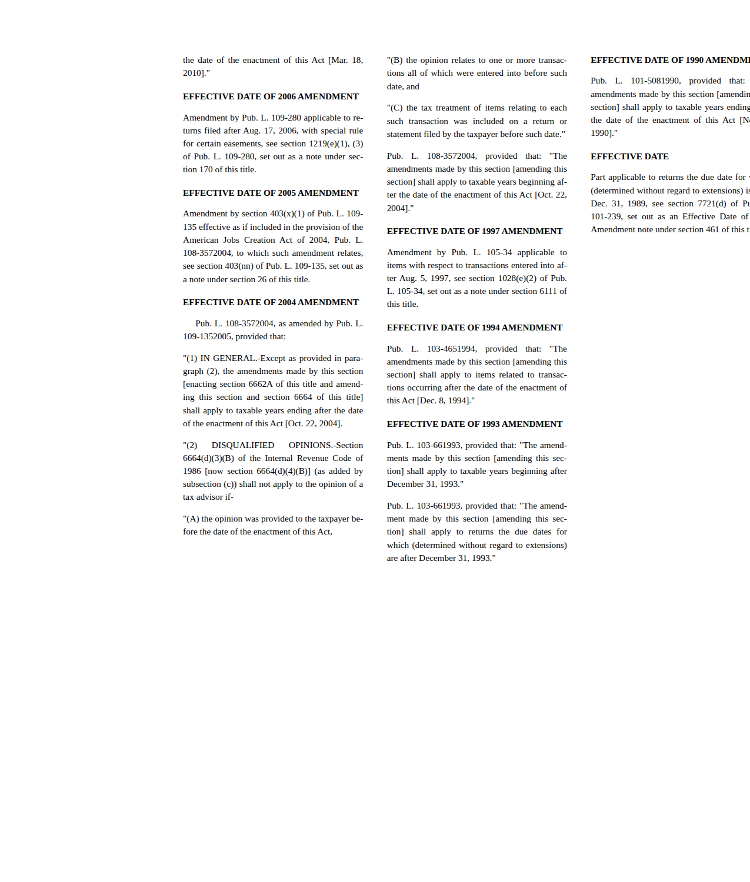the date of the enactment of this Act [Mar. 18, 2010]."
EFFECTIVE DATE OF 2006 AMENDMENT
Amendment by Pub. L. 109-280 applicable to returns filed after Aug. 17, 2006, with special rule for certain easements, see section 1219(e)(1), (3) of Pub. L. 109-280, set out as a note under section 170 of this title.
EFFECTIVE DATE OF 2005 AMENDMENT
Amendment by section 403(x)(1) of Pub. L. 109-135 effective as if included in the provision of the American Jobs Creation Act of 2004, Pub. L. 108-3572004, to which such amendment relates, see section 403(nn) of Pub. L. 109-135, set out as a note under section 26 of this title.
EFFECTIVE DATE OF 2004 AMENDMENT
Pub. L. 108-3572004, as amended by Pub. L. 109-1352005, provided that:
"(1) IN GENERAL.-Except as provided in paragraph (2), the amendments made by this section [enacting section 6662A of this title and amending this section and section 6664 of this title] shall apply to taxable years ending after the date of the enactment of this Act [Oct. 22, 2004].
"(2) DISQUALIFIED OPINIONS.-Section 6664(d)(3)(B) of the Internal Revenue Code of 1986 [now section 6664(d)(4)(B)] (as added by subsection (c)) shall not apply to the opinion of a tax advisor if-
"(A) the opinion was provided to the taxpayer before the date of the enactment of this Act,
"(B) the opinion relates to one or more transactions all of which were entered into before such date, and
"(C) the tax treatment of items relating to each such transaction was included on a return or statement filed by the taxpayer before such date."
Pub. L. 108-3572004, provided that: "The amendments made by this section [amending this section] shall apply to taxable years beginning after the date of the enactment of this Act [Oct. 22, 2004]."
EFFECTIVE DATE OF 1997 AMENDMENT
Amendment by Pub. L. 105-34 applicable to items with respect to transactions entered into after Aug. 5, 1997, see section 1028(e)(2) of Pub. L. 105-34, set out as a note under section 6111 of this title.
EFFECTIVE DATE OF 1994 AMENDMENT
Pub. L. 103-4651994, provided that: "The amendments made by this section [amending this section] shall apply to items related to transactions occurring after the date of the enactment of this Act [Dec. 8, 1994]."
EFFECTIVE DATE OF 1993 AMENDMENT
Pub. L. 103-661993, provided that: "The amendments made by this section [amending this section] shall apply to taxable years beginning after December 31, 1993."
Pub. L. 103-661993, provided that: "The amendment made by this section [amending this section] shall apply to returns the due dates for which (determined without regard to extensions) are after December 31, 1993."
EFFECTIVE DATE OF 1990 AMENDMENT
Pub. L. 101-5081990, provided that: "The amendments made by this section [amending this section] shall apply to taxable years ending after the date of the enactment of this Act [Nov. 5, 1990]."
EFFECTIVE DATE
Part applicable to returns the due date for which (determined without regard to extensions) is after Dec. 31, 1989, see section 7721(d) of Pub. L. 101-239, set out as an Effective Date of 1989 Amendment note under section 461 of this title.